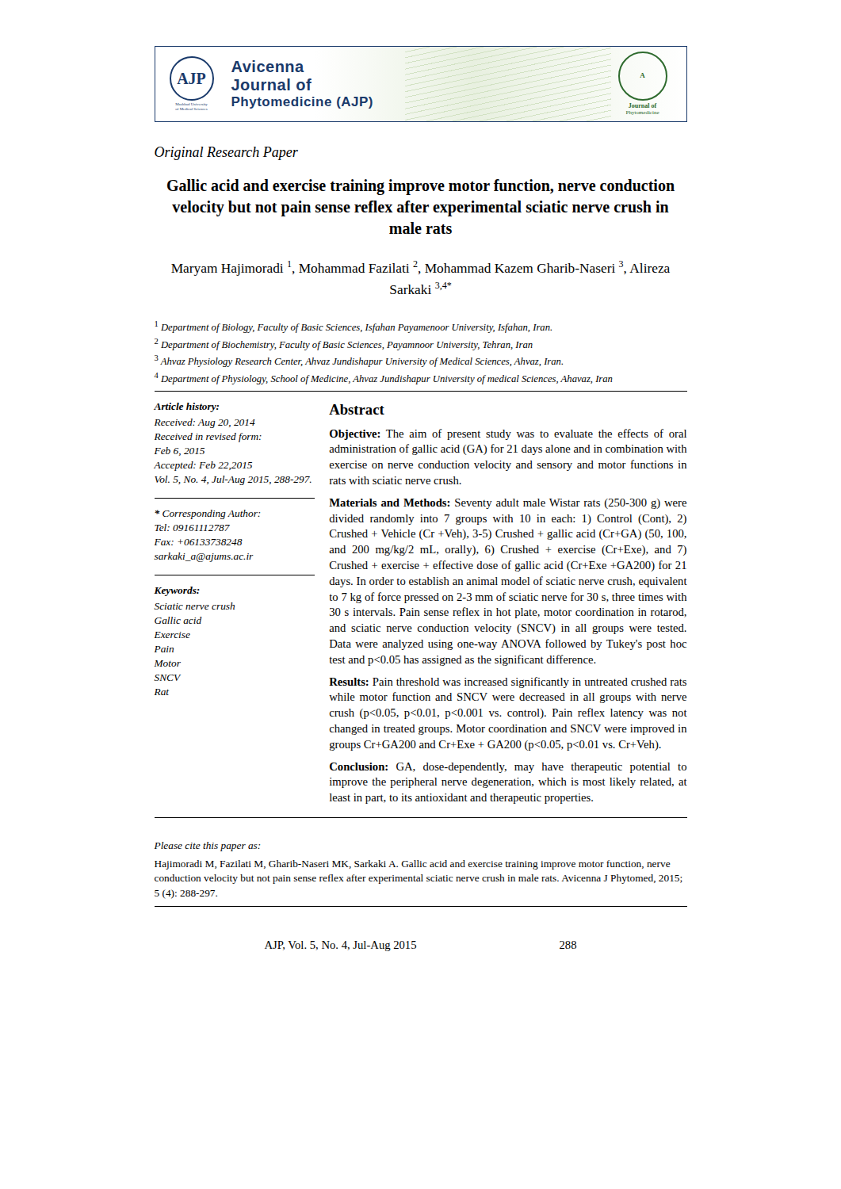AJP
Mashhad University
of Medical Sciences
Avicenna
Journal of
Phytomedicine (AJP)
A
Journal of
Phytomedicine
Original Research Paper
Gallic acid and exercise training improve motor function, nerve conduction velocity but not pain sense reflex after experimental sciatic nerve crush in male rats
Maryam Hajimoradi 1, Mohammad Fazilati 2, Mohammad Kazem Gharib-Naseri 3, Alireza Sarkaki 3,4*
1 Department of Biology, Faculty of Basic Sciences, Isfahan Payamenoor University, Isfahan, Iran.
2 Department of Biochemistry, Faculty of Basic Sciences, Payamnoor University, Tehran, Iran
3 Ahvaz Physiology Research Center, Ahvaz Jundishapur University of Medical Sciences, Ahvaz, Iran.
4 Department of Physiology, School of Medicine, Ahvaz Jundishapur University of medical Sciences, Ahavaz, Iran
Article history:
Received: Aug 20, 2014
Received in revised form:
Feb 6, 2015
Accepted: Feb 22,2015
Vol. 5, No. 4, Jul-Aug 2015, 288-297.
* Corresponding Author:
Tel: 09161112787
Fax: +06133738248
sarkaki_a@ajums.ac.ir
Keywords:
Sciatic nerve crush
Gallic acid
Exercise
Pain
Motor
SNCV
Rat
Abstract
Objective: The aim of present study was to evaluate the effects of oral administration of gallic acid (GA) for 21 days alone and in combination with exercise on nerve conduction velocity and sensory and motor functions in rats with sciatic nerve crush.
Materials and Methods: Seventy adult male Wistar rats (250-300 g) were divided randomly into 7 groups with 10 in each: 1) Control (Cont), 2) Crushed + Vehicle (Cr +Veh), 3-5) Crushed + gallic acid (Cr+GA) (50, 100, and 200 mg/kg/2 mL, orally), 6) Crushed + exercise (Cr+Exe), and 7) Crushed + exercise + effective dose of gallic acid (Cr+Exe +GA200) for 21 days. In order to establish an animal model of sciatic nerve crush, equivalent to 7 kg of force pressed on 2-3 mm of sciatic nerve for 30 s, three times with 30 s intervals. Pain sense reflex in hot plate, motor coordination in rotarod, and sciatic nerve conduction velocity (SNCV) in all groups were tested. Data were analyzed using one-way ANOVA followed by Tukey's post hoc test and p<0.05 has assigned as the significant difference.
Results: Pain threshold was increased significantly in untreated crushed rats while motor function and SNCV were decreased in all groups with nerve crush (p<0.05, p<0.01, p<0.001 vs. control). Pain reflex latency was not changed in treated groups. Motor coordination and SNCV were improved in groups Cr+GA200 and Cr+Exe + GA200 (p<0.05, p<0.01 vs. Cr+Veh).
Conclusion: GA, dose-dependently, may have therapeutic potential to improve the peripheral nerve degeneration, which is most likely related, at least in part, to its antioxidant and therapeutic properties.
Please cite this paper as:
Hajimoradi M, Fazilati M, Gharib-Naseri MK, Sarkaki A. Gallic acid and exercise training improve motor function, nerve conduction velocity but not pain sense reflex after experimental sciatic nerve crush in male rats. Avicenna J Phytomed, 2015; 5 (4): 288-297.
AJP, Vol. 5, No. 4, Jul-Aug 2015 288